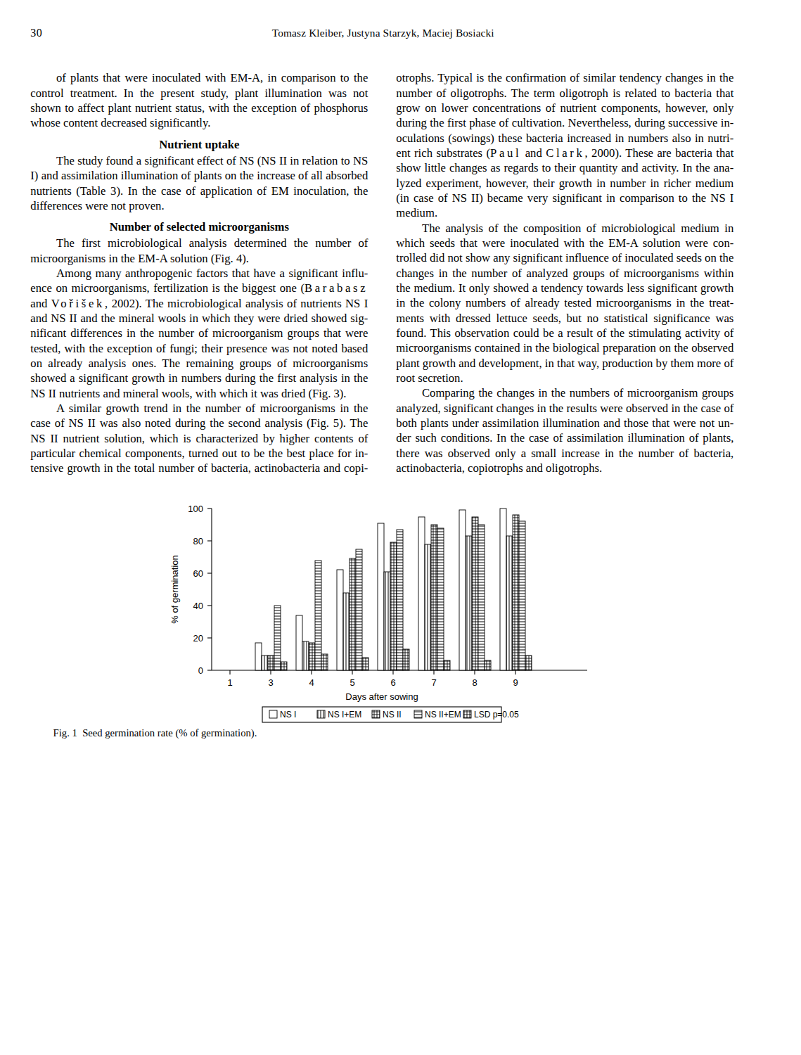30
Tomasz Kleiber, Justyna Starzyk, Maciej Bosiacki
of plants that were inoculated with EM-A, in comparison to the control treatment. In the present study, plant illumination was not shown to affect plant nutrient status, with the exception of phosphorus whose content decreased significantly.
Nutrient uptake
The study found a significant effect of NS (NS II in relation to NS I) and assimilation illumination of plants on the increase of all absorbed nutrients (Table 3). In the case of application of EM inoculation, the differences were not proven.
Number of selected microorganisms
The first microbiological analysis determined the number of microorganisms in the EM-A solution (Fig. 4).
Among many anthropogenic factors that have a significant influence on microorganisms, fertilization is the biggest one (Barabasz and Vořišek, 2002). The microbiological analysis of nutrients NS I and NS II and the mineral wools in which they were dried showed significant differences in the number of microorganism groups that were tested, with the exception of fungi; their presence was not noted based on already analysis ones. The remaining groups of microorganisms showed a significant growth in numbers during the first analysis in the NS II nutrients and mineral wools, with which it was dried (Fig. 3).
A similar growth trend in the number of microorganisms in the case of NS II was also noted during the second analysis (Fig. 5). The NS II nutrient solution, which is characterized by higher contents of particular chemical components, turned out to be the best place for intensive growth in the total number of bacteria, actinobacteria and copiotrophs. Typical is the confirmation of similar tendency changes in the number of oligotrophs. The term oligotroph is related to bacteria that grow on lower concentrations of nutrient components, however, only during the first phase of cultivation. Nevertheless, during successive inoculations (sowings) these bacteria increased in numbers also in nutrient rich substrates (Paul and Clark, 2000). These are bacteria that show little changes as regards to their quantity and activity. In the analyzed experiment, however, their growth in number in richer medium (in case of NS II) became very significant in comparison to the NS I medium.
The analysis of the composition of microbiological medium in which seeds that were inoculated with the EM-A solution were controlled did not show any significant influence of inoculated seeds on the changes in the number of analyzed groups of microorganisms within the medium. It only showed a tendency towards less significant growth in the colony numbers of already tested microorganisms in the treatments with dressed lettuce seeds, but no statistical significance was found. This observation could be a result of the stimulating activity of microorganisms contained in the biological preparation on the observed plant growth and development, in that way, production by them more of root secretion.
Comparing the changes in the numbers of microorganism groups analyzed, significant changes in the results were observed in the case of both plants under assimilation illumination and those that were not under such conditions. In the case of assimilation illumination of plants, there was observed only a small increase in the number of bacteria, actinobacteria, copiotrophs and oligotrophs.
0 20 40 60 80 100 % of germination 1 3 4 5 6 7 8 9 Days after sowing NS I NS I+EM NS II NS II+EM LSD p=0.05
Fig. 1 Seed germination rate (% of germination).